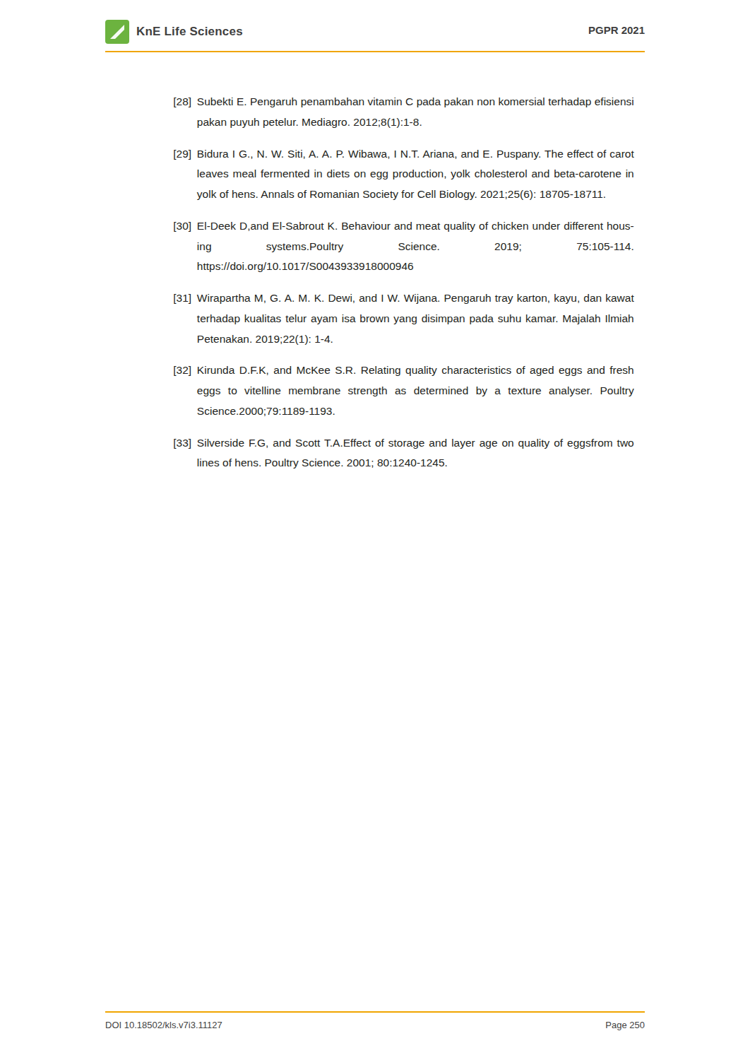KnE Life Sciences
PGPR 2021
[28] Subekti E. Pengaruh penambahan vitamin C pada pakan non komersial terhadap efisiensi pakan puyuh petelur. Mediagro. 2012;8(1):1-8.
[29] Bidura I G., N. W. Siti, A. A. P. Wibawa, I N.T. Ariana, and E. Puspany. The effect of carot leaves meal fermented in diets on egg production, yolk cholesterol and beta-carotene in yolk of hens. Annals of Romanian Society for Cell Biology. 2021;25(6): 18705-18711.
[30] El-Deek D,and El-Sabrout K. Behaviour and meat quality of chicken under different housing systems.Poultry Science. 2019; 75:105-114. https://doi.org/10.1017/S0043933918000946
[31] Wirapartha M, G. A. M. K. Dewi, and I W. Wijana. Pengaruh tray karton, kayu, dan kawat terhadap kualitas telur ayam isa brown yang disimpan pada suhu kamar. Majalah Ilmiah Petenakan. 2019;22(1): 1-4.
[32] Kirunda D.F.K, and McKee S.R. Relating quality characteristics of aged eggs and fresh eggs to vitelline membrane strength as determined by a texture analyser. Poultry Science.2000;79:1189-1193.
[33] Silverside F.G, and Scott T.A.Effect of storage and layer age on quality of eggsfrom two lines of hens. Poultry Science. 2001; 80:1240-1245.
DOI 10.18502/kls.v7i3.11127
Page 250